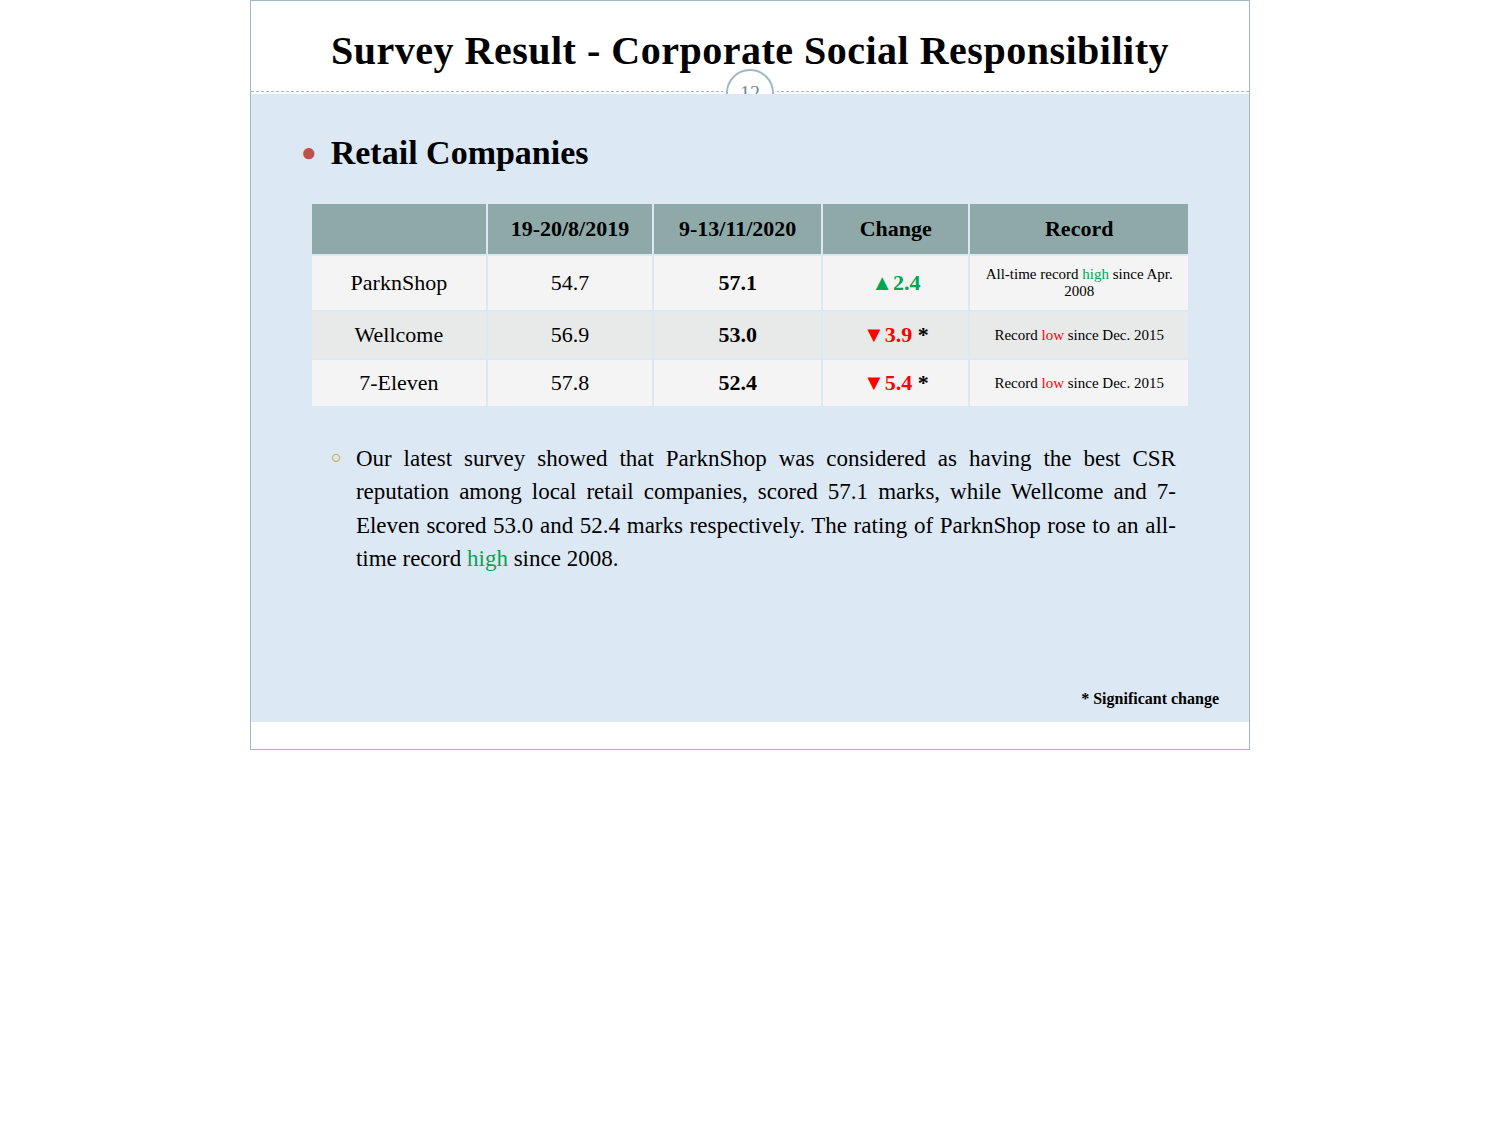Survey Result - Corporate Social Responsibility
12
●Retail Companies
| | 19-20/8/2019 | 9-13/11/2020 | Change | Record |
| --- | --- | --- | --- | --- |
| ParknShop | 54.7 | 57.1 | ▲2.4 | All-time record high since Apr. 2008 |
| Wellcome | 56.9 | 53.0 | ▼3.9 * | Record low since Dec. 2015 |
| 7-Eleven | 57.8 | 52.4 | ▼5.4 * | Record low since Dec. 2015 |
○ Our latest survey showed that ParknShop was considered as having the best CSR reputation among local retail companies, scored 57.1 marks, while Wellcome and 7-Eleven scored 53.0 and 52.4 marks respectively. The rating of ParknShop rose to an all-time record high since 2008.
* Significant change